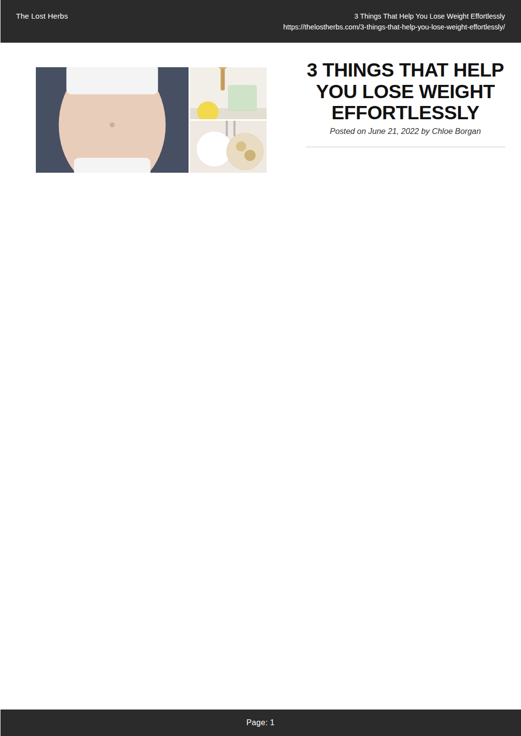The Lost Herbs
3 Things That Help You Lose Weight Effortlessly https://thelostherbs.com/3-things-that-help-you-lose-weight-effortlessly/
3 Things That Help You Lose Weight Effortlessly
Posted on June 21, 2022 by Chloe Borgan
Page: 1